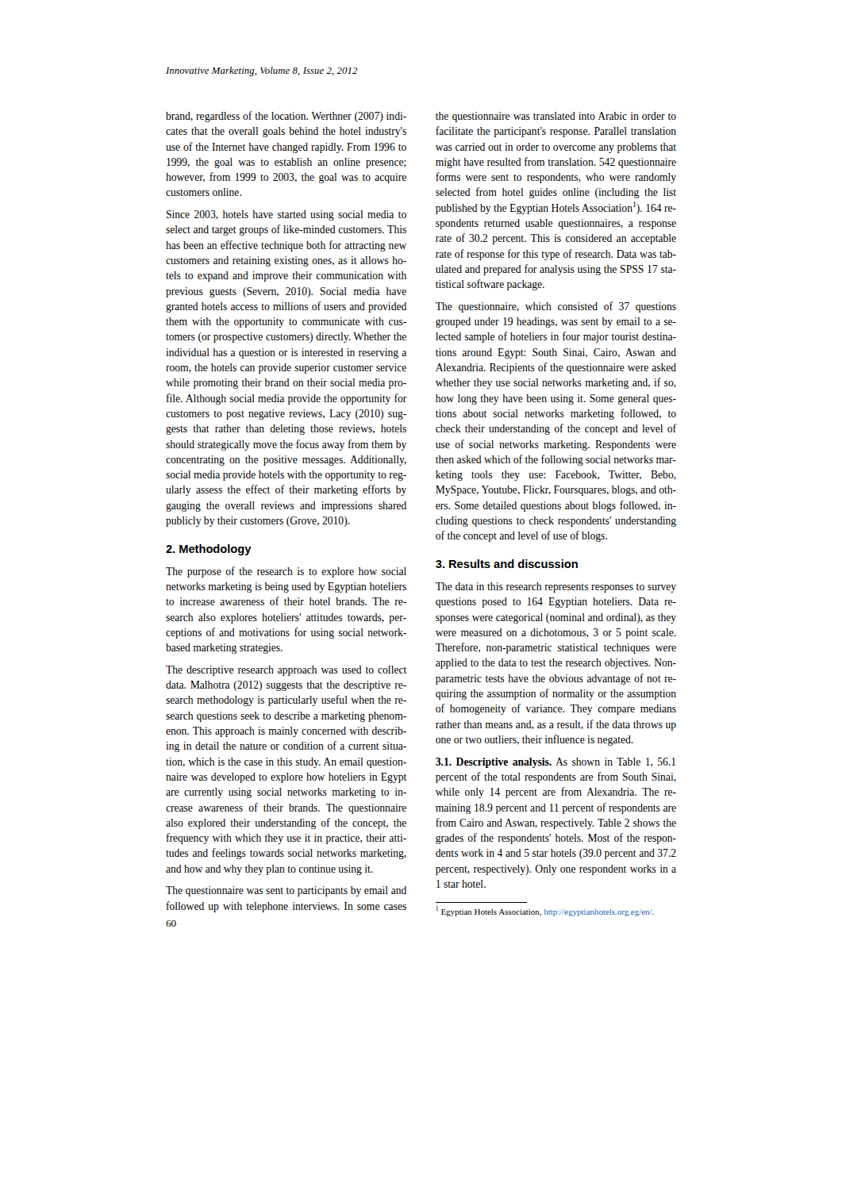Innovative Marketing, Volume 8, Issue 2, 2012
brand, regardless of the location. Werthner (2007) indicates that the overall goals behind the hotel industry's use of the Internet have changed rapidly. From 1996 to 1999, the goal was to establish an online presence; however, from 1999 to 2003, the goal was to acquire customers online.
Since 2003, hotels have started using social media to select and target groups of like-minded customers. This has been an effective technique both for attracting new customers and retaining existing ones, as it allows hotels to expand and improve their communication with previous guests (Severn, 2010). Social media have granted hotels access to millions of users and provided them with the opportunity to communicate with customers (or prospective customers) directly. Whether the individual has a question or is interested in reserving a room, the hotels can provide superior customer service while promoting their brand on their social media profile. Although social media provide the opportunity for customers to post negative reviews, Lacy (2010) suggests that rather than deleting those reviews, hotels should strategically move the focus away from them by concentrating on the positive messages. Additionally, social media provide hotels with the opportunity to regularly assess the effect of their marketing efforts by gauging the overall reviews and impressions shared publicly by their customers (Grove, 2010).
2. Methodology
The purpose of the research is to explore how social networks marketing is being used by Egyptian hoteliers to increase awareness of their hotel brands. The research also explores hoteliers' attitudes towards, perceptions of and motivations for using social network-based marketing strategies.
The descriptive research approach was used to collect data. Malhotra (2012) suggests that the descriptive research methodology is particularly useful when the research questions seek to describe a marketing phenomenon. This approach is mainly concerned with describing in detail the nature or condition of a current situation, which is the case in this study. An email questionnaire was developed to explore how hoteliers in Egypt are currently using social networks marketing to increase awareness of their brands. The questionnaire also explored their understanding of the concept, the frequency with which they use it in practice, their attitudes and feelings towards social networks marketing, and how and why they plan to continue using it.
The questionnaire was sent to participants by email and followed up with telephone interviews. In some cases the questionnaire was translated into Arabic in order to facilitate the participant's response. Parallel translation was carried out in order to overcome any problems that might have resulted from translation. 542 questionnaire forms were sent to respondents, who were randomly selected from hotel guides online (including the list published by the Egyptian Hotels Association1). 164 respondents returned usable questionnaires, a response rate of 30.2 percent. This is considered an acceptable rate of response for this type of research. Data was tabulated and prepared for analysis using the SPSS 17 statistical software package.
The questionnaire, which consisted of 37 questions grouped under 19 headings, was sent by email to a selected sample of hoteliers in four major tourist destinations around Egypt: South Sinai, Cairo, Aswan and Alexandria. Recipients of the questionnaire were asked whether they use social networks marketing and, if so, how long they have been using it. Some general questions about social networks marketing followed, to check their understanding of the concept and level of use of social networks marketing. Respondents were then asked which of the following social networks marketing tools they use: Facebook, Twitter, Bebo, MySpace, Youtube, Flickr, Foursquares, blogs, and others. Some detailed questions about blogs followed, including questions to check respondents' understanding of the concept and level of use of blogs.
3. Results and discussion
The data in this research represents responses to survey questions posed to 164 Egyptian hoteliers. Data responses were categorical (nominal and ordinal), as they were measured on a dichotomous, 3 or 5 point scale. Therefore, non-parametric statistical techniques were applied to the data to test the research objectives. Non-parametric tests have the obvious advantage of not requiring the assumption of normality or the assumption of homogeneity of variance. They compare medians rather than means and, as a result, if the data throws up one or two outliers, their influence is negated.
3.1. Descriptive analysis. As shown in Table 1, 56.1 percent of the total respondents are from South Sinai, while only 14 percent are from Alexandria. The remaining 18.9 percent and 11 percent of respondents are from Cairo and Aswan, respectively. Table 2 shows the grades of the respondents' hotels. Most of the respondents work in 4 and 5 star hotels (39.0 percent and 37.2 percent, respectively). Only one respondent works in a 1 star hotel.
1 Egyptian Hotels Association, http://egyptianhotels.org.eg/en/.
60